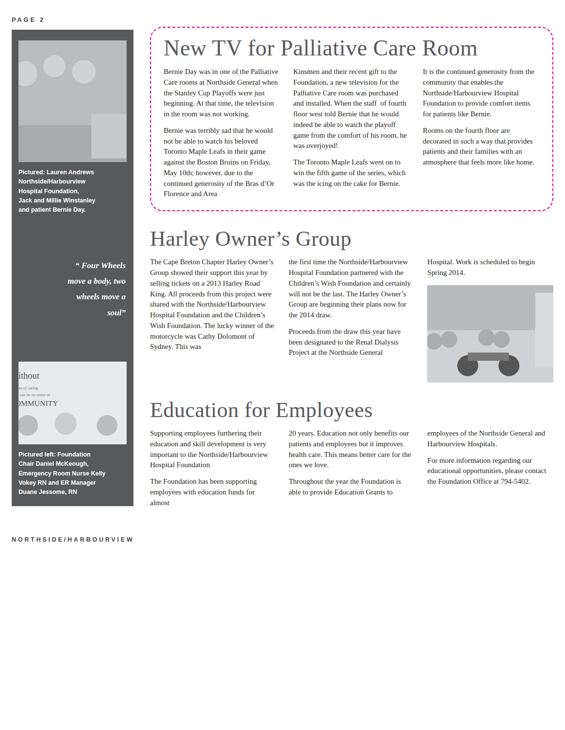PAGE 2
Pictured: Lauren Andrews
Northside/Harbourview
Hospital Foundation,
Jack and Millie Winstanley
and patient Bernie Day.
“ Four Wheels
move a body, two
wheels move a
soul”
Pictured left: Foundation
Chair Daniel McKeough,
Emergency Room Nurse Kelly
Vokey RN and ER Manager
Duane Jessome, RN
New TV for Palliative Care Room
Bernie Day was in one of the Palliative Care rooms at Northside General when the Stanley Cup Playoffs were just beginning. At that time, the television in the room was not working.
Bernie was terribly sad that he would not be able to watch his beloved Toronto Maple Leafs in their game against the Boston Bruins on Friday, May 10th; however, due to the continued generosity of the Bras d’Or Florence and Area
Kinsmen and their recent gift to the Foundation, a new television for the Palliative Care room was purchased and installed. When the staff of fourth floor west told Bernie that he would indeed be able to watch the playoff game from the comfort of his room, he was overjoyed!
The Toronto Maple Leafs went on to win the fifth game of the series, which was the icing on the cake for Bernie.
It is the continued generosity from the community that enables the Northside/Harbourview Hospital Foundation to provide comfort items for patients like Bernie.
Rooms on the fourth floor are decorated in such a way that provides patients and their families with an atmosphere that feels more like home.
Harley Owner’s Group
The Cape Breton Chapter Harley Owner’s Group showed their support this year by selling tickets on a 2013 Harley Road King. All proceeds from this project were shared with the Northside/Harbourview Hospital Foundation and the Children’s Wish Foundation. The lucky winner of the motorcycle was Cathy Dolomont of Sydney. This was
the first time the Northside/Harbourview Hospital Foundation partnered with the Children’s Wish Foundation and certainly will not be the last. The Harley Owner’s Group are beginning their plans now for the 2014 draw.
Proceeds from the draw this year have been designated to the Renal Dialysis Project at the Northside General
Hospital. Work is scheduled to begin Spring 2014.
Education for Employees
Supporting employees furthering their education and skill development is very important to the Northside/Harbourview Hospital Foundation
The Foundation has been supporting employees with education funds for almost
20 years. Education not only benefits our patients and employees but it improves health care. This means better care for the ones we love.
Throughout the year the Foundation is able to provide Education Grants to
employees of the Northside General and Harbourview Hospitals.
For more information regarding our educational opportunities, please contact the Foundation Office at 794-5402.
NORTHSIDE/HARBOURVIEW